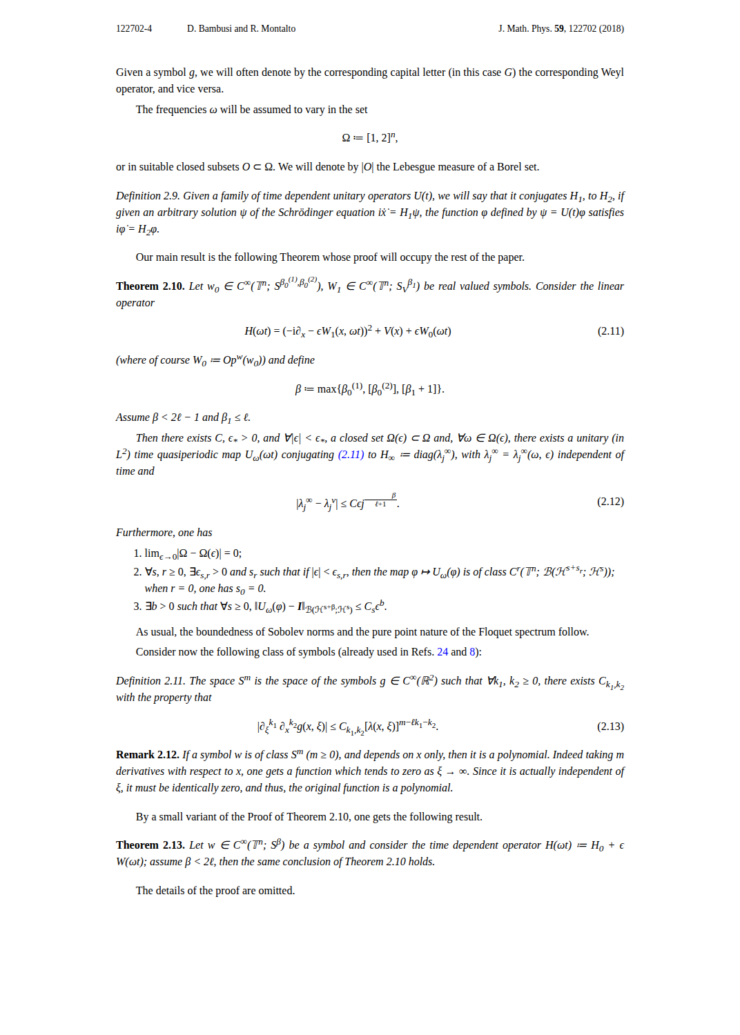122702-4 D. Bambusi and R. Montalto
J. Math. Phys. 59, 122702 (2018)
Given a symbol g, we will often denote by the corresponding capital letter (in this case G) the corresponding Weyl operator, and vice versa.
The frequencies ω will be assumed to vary in the set
Ω ≔ [1, 2]n,
or in suitable closed subsets O ⊂ Ω. We will denote by |O| the Lebesgue measure of a Borel set.
Definition 2.9. Given a family of time dependent unitary operators U(t), we will say that it conjugates H1, to H2, if given an arbitrary solution ψ of the Schrödinger equation iẋ̇ = H1ψ, the function φ defined by ψ = U(t)φ satisfies iφ̇ = H2φ.
Our main result is the following Theorem whose proof will occupy the rest of the paper.
Theorem 2.10. Let w0 ∈ C∞(𝕋n; Sβ0(1),β0(2)), W1 ∈ C∞(𝕋n; SVβ1) be real valued symbols. Consider the linear operator
H(ωt) = (−i∂x − ϵW1(x, ωt))2 + V(x) + ϵW0(ωt)
(2.11)
(where of course W0 ≔ Opw(w0)) and define
β ≔ max{β0(1), [β0(2)], [β1 + 1]}.
Assume β < 2ℓ − 1 and β1 ≤ ℓ.
Then there exists C, ϵ* > 0, and ∀|ϵ| < ϵ*, a closed set Ω(ϵ) ⊂ Ω and, ∀ω ∈ Ω(ϵ), there exists a unitary (in L2) time quasiperiodic map Uω(ωt) conjugating (2.11) to H∞ ≔ diag(λj∞), with λj∞ = λj∞(ω, ϵ) independent of time and
|λj∞ − λjv| ≤ Cϵjβℓ+1.
(2.12)
Furthermore, one has
limϵ→0|Ω − Ω(ϵ)| = 0;
∀s, r ≥ 0, ∃ϵs,r > 0 and sr such that if |ϵ| < ϵs,r, then the map φ ↦ Uω(φ) is of class Cr(𝕋n; ℬ(ℋs+sr; ℋs)); when r = 0, one has s0 = 0.
∃b > 0 such that ∀s ≥ 0, ‖Uω(φ) − I‖ℬ(ℋs+β;ℋs) ≤ Csϵb.
As usual, the boundedness of Sobolev norms and the pure point nature of the Floquet spectrum follow.
Consider now the following class of symbols (already used in Refs. 24 and 8):
Definition 2.11. The space Sm is the space of the symbols g ∈ C∞(ℝ2) such that ∀k1, k2 ≥ 0, there exists Ck1,k2 with the property that
|∂ξk1 ∂xk2g(x, ξ)| ≤ Ck1,k2[λ(x, ξ)]m−ℓk1−k2.
(2.13)
Remark 2.12. If a symbol w is of class Sm (m ≥ 0), and depends on x only, then it is a polynomial. Indeed taking m derivatives with respect to x, one gets a function which tends to zero as ξ → ∞. Since it is actually independent of ξ, it must be identically zero, and thus, the original function is a polynomial.
By a small variant of the Proof of Theorem 2.10, one gets the following result.
Theorem 2.13. Let w ∈ C∞(𝕋n; Sβ) be a symbol and consider the time dependent operator H(ωt) ≔ H0 + ϵ W(ωt); assume β < 2ℓ, then the same conclusion of Theorem 2.10 holds.
The details of the proof are omitted.